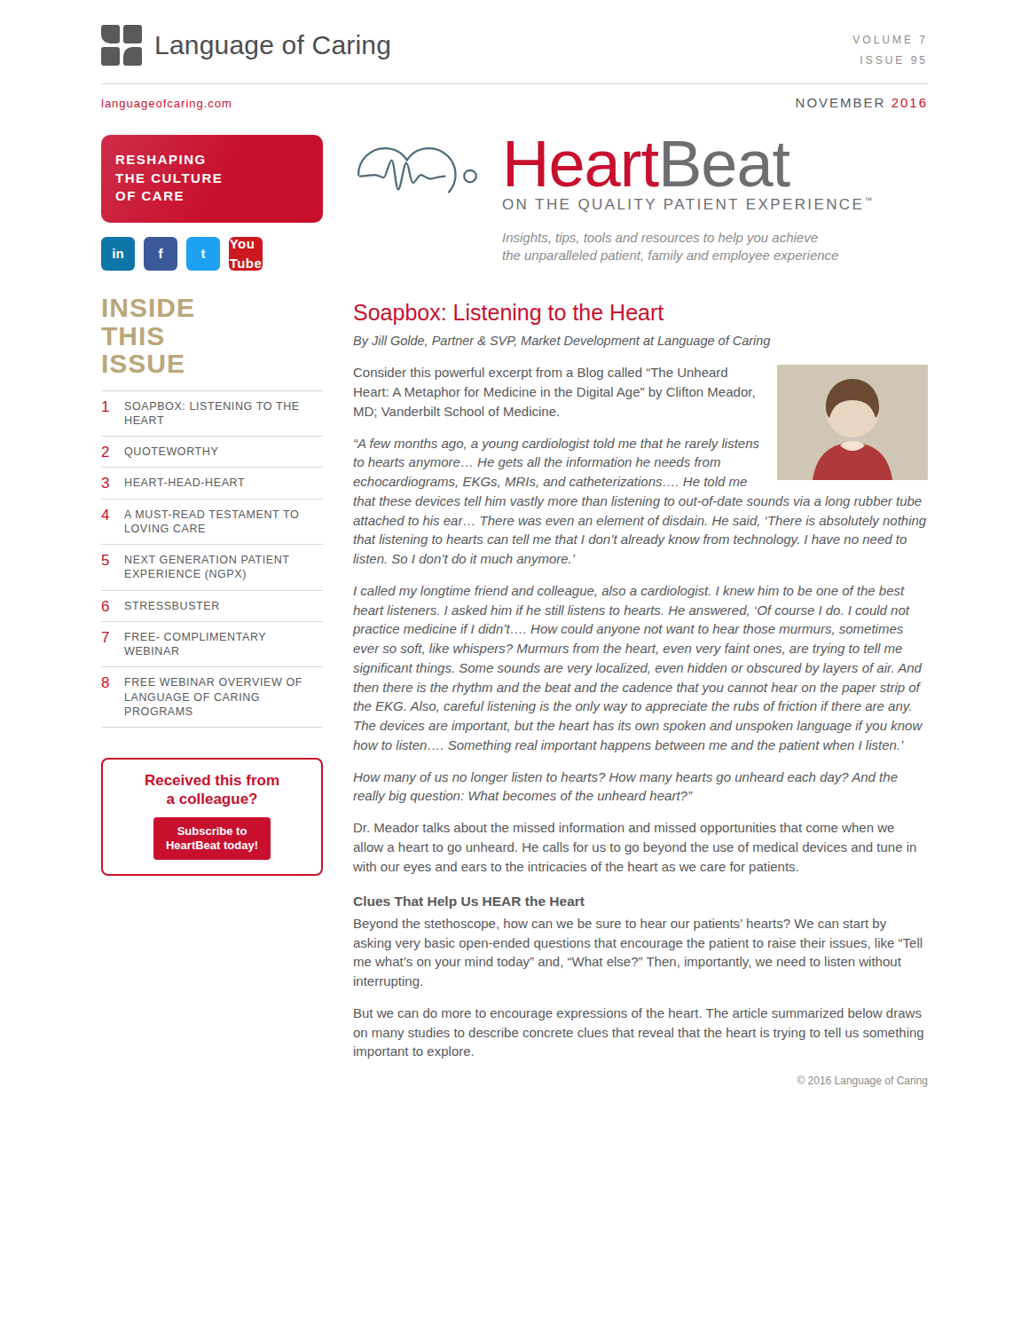Language of Caring
VOLUME 7
ISSUE 95
languageofcaring.com NOVEMBER 2016
RESHAPING
THE CULTURE
OF CARE
in f t You
Tube
INSIDE
THIS
ISSUE
Soapbox: Listening to the Heart
Quoteworthy
Heart-Head-Heart
A Must-Read Testament to Loving Care
Next Generation Patient Experience (NGPX)
Stressbuster
FREE- Complimentary Webinar
Free Webinar Overview of Language of Caring Programs
Received this from
a colleague?
Subscribe to
HeartBeat today!
Heart Beat
ON THE QUALITY PATIENT EXPERIENCE™
Insights, tips, tools and resources to help you achieve
the unparalleled patient, family and employee experience
Soapbox: Listening to the Heart
By Jill Golde, Partner & SVP, Market Development at Language of Caring
Consider this powerful excerpt from a Blog called “The Unheard Heart: A Metaphor for Medicine in the Digital Age” by Clifton Meador, MD; Vanderbilt School of Medicine.
“A few months ago, a young cardiologist told me that he rarely listens to hearts anymore… He gets all the information he needs from echocardiograms, EKGs, MRIs, and catheterizations…. He told me that these devices tell him vastly more than listening to out-of-date sounds via a long rubber tube attached to his ear… There was even an element of disdain. He said, ‘There is absolutely nothing that listening to hearts can tell me that I don’t already know from technology. I have no need to listen. So I don’t do it much anymore.’
I called my longtime friend and colleague, also a cardiologist. I knew him to be one of the best heart listeners. I asked him if he still listens to hearts. He answered, ‘Of course I do. I could not practice medicine if I didn’t…. How could anyone not want to hear those murmurs, sometimes ever so soft, like whispers? Murmurs from the heart, even very faint ones, are trying to tell me significant things. Some sounds are very localized, even hidden or obscured by layers of air. And then there is the rhythm and the beat and the cadence that you cannot hear on the paper strip of the EKG. Also, careful listening is the only way to appreciate the rubs of friction if there are any. The devices are important, but the heart has its own spoken and unspoken language if you know how to listen…. Something real important happens between me and the patient when I listen.’
How many of us no longer listen to hearts? How many hearts go unheard each day? And the really big question: What becomes of the unheard heart?”
Dr. Meador talks about the missed information and missed opportunities that come when we allow a heart to go unheard. He calls for us to go beyond the use of medical devices and tune in with our eyes and ears to the intricacies of the heart as we care for patients.
Clues That Help Us HEAR the Heart
Beyond the stethoscope, how can we be sure to hear our patients’ hearts? We can start by asking very basic open-ended questions that encourage the patient to raise their issues, like “Tell me what’s on your mind today” and, “What else?” Then, importantly, we need to listen without interrupting.
But we can do more to encourage expressions of the heart. The article summarized below draws on many studies to describe concrete clues that reveal that the heart is trying to tell us something important to explore.
© 2016 Language of Caring